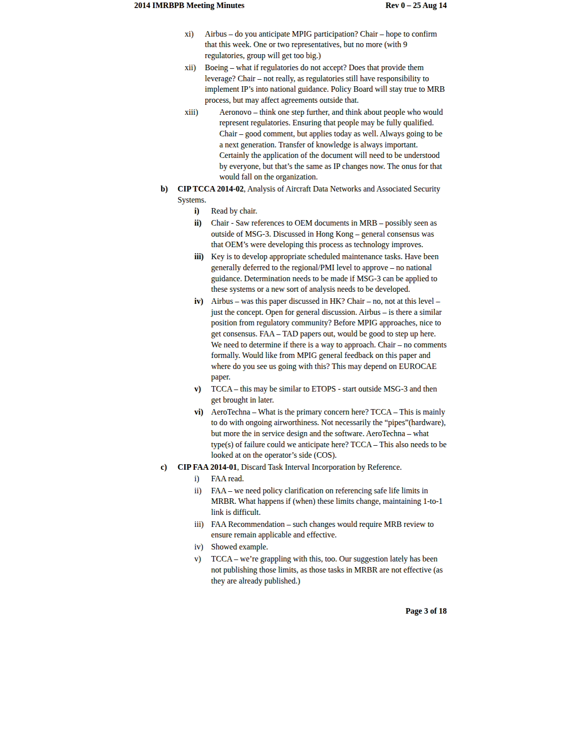2014 IMRBPB Meeting Minutes Rev 0 – 25 Aug 14
xi) Airbus – do you anticipate MPIG participation? Chair – hope to confirm that this week. One or two representatives, but no more (with 9 regulatories, group will get too big.)
xii) Boeing – what if regulatories do not accept? Does that provide them leverage? Chair – not really, as regulatories still have responsibility to implement IP’s into national guidance. Policy Board will stay true to MRB process, but may affect agreements outside that.
xiii) Aeronovo – think one step further, and think about people who would represent regulatories. Ensuring that people may be fully qualified. Chair – good comment, but applies today as well. Always going to be a next generation. Transfer of knowledge is always important. Certainly the application of the document will need to be understood by everyone, but that’s the same as IP changes now. The onus for that would fall on the organization.
b) CIP TCCA 2014-02, Analysis of Aircraft Data Networks and Associated Security Systems.
i) Read by chair.
ii) Chair - Saw references to OEM documents in MRB – possibly seen as outside of MSG-3. Discussed in Hong Kong – general consensus was that OEM’s were developing this process as technology improves.
iii) Key is to develop appropriate scheduled maintenance tasks. Have been generally deferred to the regional/PMI level to approve – no national guidance. Determination needs to be made if MSG-3 can be applied to these systems or a new sort of analysis needs to be developed.
iv) Airbus – was this paper discussed in HK? Chair – no, not at this level – just the concept. Open for general discussion. Airbus – is there a similar position from regulatory community? Before MPIG approaches, nice to get consensus. FAA – TAD papers out, would be good to step up here. We need to determine if there is a way to approach. Chair – no comments formally. Would like from MPIG general feedback on this paper and where do you see us going with this? This may depend on EUROCAE paper.
v) TCCA – this may be similar to ETOPS - start outside MSG-3 and then get brought in later.
vi) AeroTechna – What is the primary concern here? TCCA – This is mainly to do with ongoing airworthiness. Not necessarily the “pipes”(hardware), but more the in service design and the software. AeroTechna – what type(s) of failure could we anticipate here? TCCA – This also needs to be looked at on the operator’s side (COS).
c) CIP FAA 2014-01, Discard Task Interval Incorporation by Reference.
i) FAA read.
ii) FAA – we need policy clarification on referencing safe life limits in MRBR. What happens if (when) these limits change, maintaining 1-to-1 link is difficult.
iii) FAA Recommendation – such changes would require MRB review to ensure remain applicable and effective.
iv) Showed example.
v) TCCA – we’re grappling with this, too. Our suggestion lately has been not publishing those limits, as those tasks in MRBR are not effective (as they are already published.)
Page 3 of 18